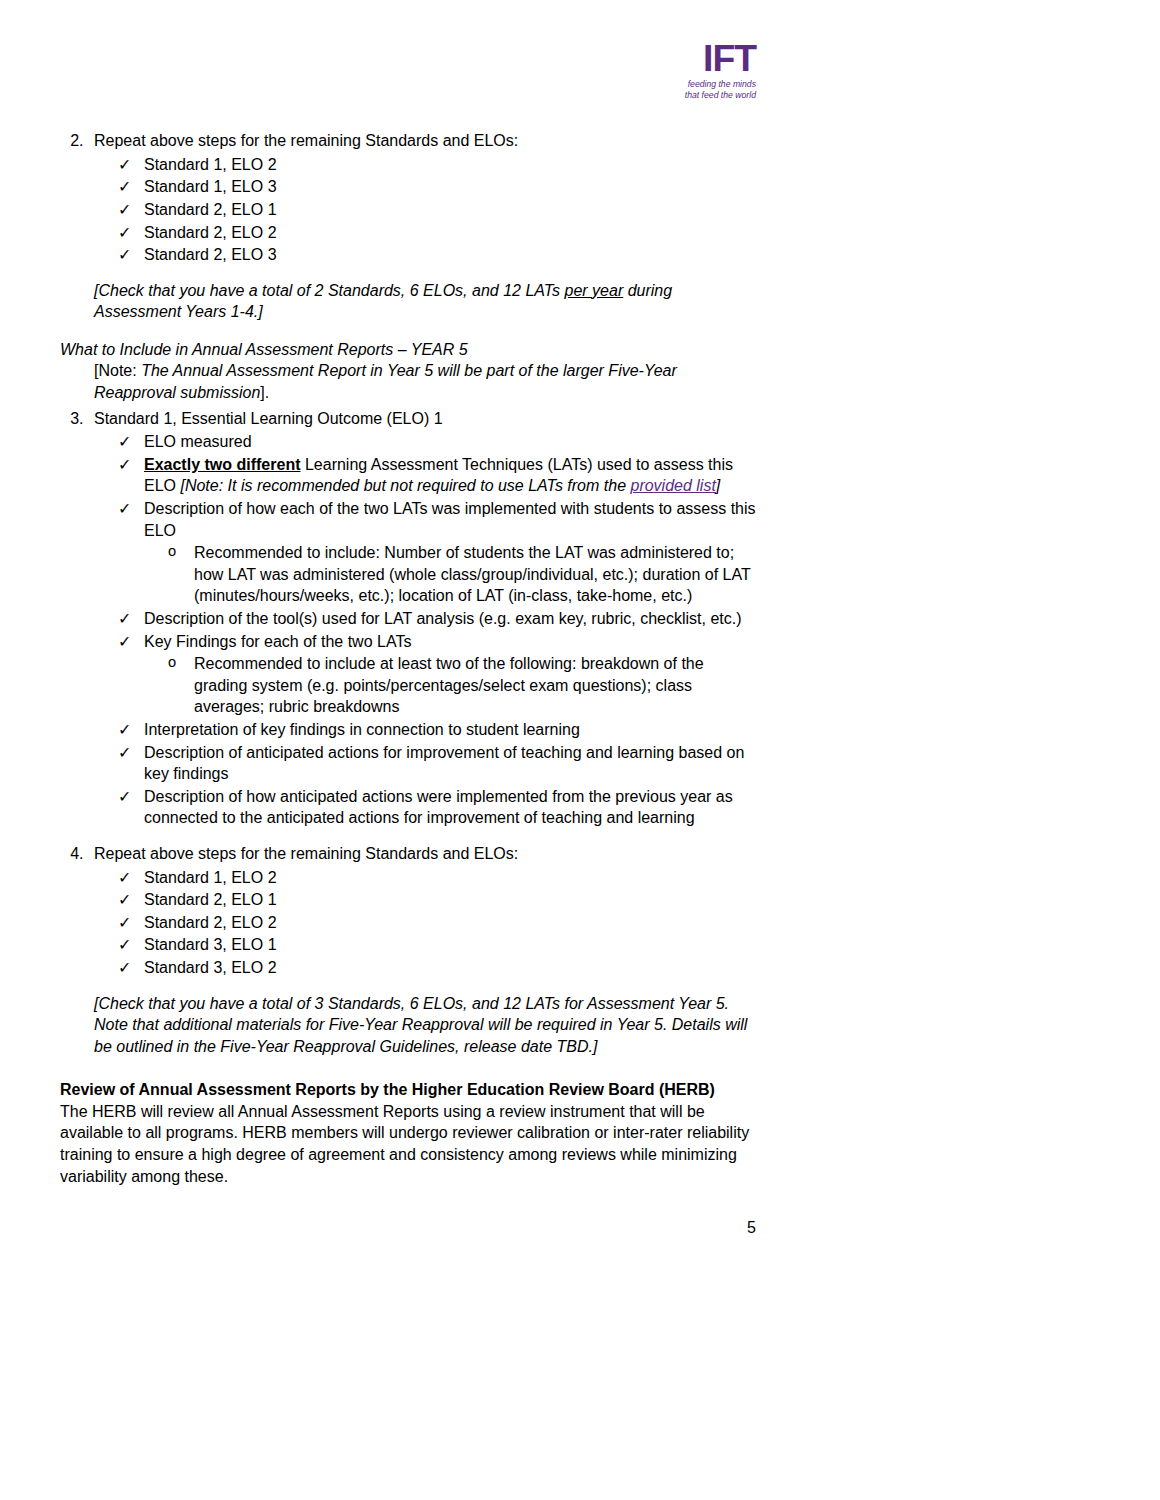IFT feeding the minds
that feed the world
Repeat above steps for the remaining Standards and ELOs:
Standard 1, ELO 2
Standard 1, ELO 3
Standard 2, ELO 1
Standard 2, ELO 2
Standard 2, ELO 3
[Check that you have a total of 2 Standards, 6 ELOs, and 12 LATs per year during Assessment Years 1-4.]
What to Include in Annual Assessment Reports – YEAR 5
[Note: The Annual Assessment Report in Year 5 will be part of the larger Five-Year Reapproval submission].
Standard 1, Essential Learning Outcome (ELO) 1
ELO measured
Exactly two different Learning Assessment Techniques (LATs) used to assess this ELO [Note: It is recommended but not required to use LATs from the provided list]
Description of how each of the two LATs was implemented with students to assess this ELO
Recommended to include: Number of students the LAT was administered to; how LAT was administered (whole class/group/individual, etc.); duration of LAT (minutes/hours/weeks, etc.); location of LAT (in-class, take-home, etc.)
Description of the tool(s) used for LAT analysis (e.g. exam key, rubric, checklist, etc.)
Key Findings for each of the two LATs
Recommended to include at least two of the following: breakdown of the grading system (e.g. points/percentages/select exam questions); class averages; rubric breakdowns
Interpretation of key findings in connection to student learning
Description of anticipated actions for improvement of teaching and learning based on key findings
Description of how anticipated actions were implemented from the previous year as connected to the anticipated actions for improvement of teaching and learning
Repeat above steps for the remaining Standards and ELOs:
Standard 1, ELO 2
Standard 2, ELO 1
Standard 2, ELO 2
Standard 3, ELO 1
Standard 3, ELO 2
[Check that you have a total of 3 Standards, 6 ELOs, and 12 LATs for Assessment Year 5. Note that additional materials for Five-Year Reapproval will be required in Year 5. Details will be outlined in the Five-Year Reapproval Guidelines, release date TBD.]
Review of Annual Assessment Reports by the Higher Education Review Board (HERB)
The HERB will review all Annual Assessment Reports using a review instrument that will be available to all programs. HERB members will undergo reviewer calibration or inter-rater reliability training to ensure a high degree of agreement and consistency among reviews while minimizing variability among these.
5